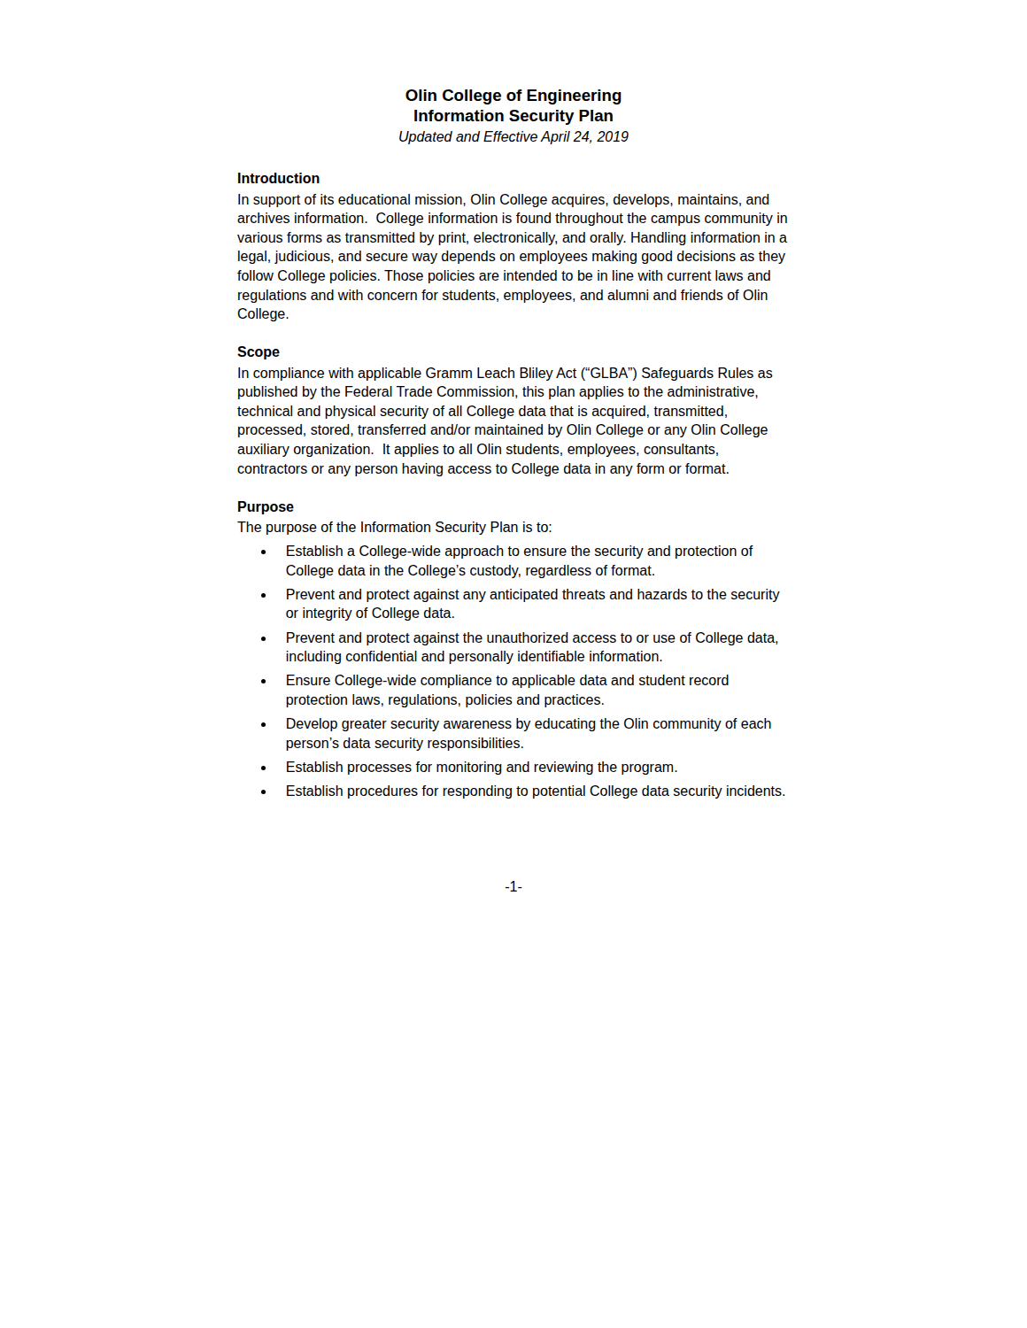Olin College of Engineering
Information Security Plan
Updated and Effective April 24, 2019
Introduction
In support of its educational mission, Olin College acquires, develops, maintains, and archives information. College information is found throughout the campus community in various forms as transmitted by print, electronically, and orally. Handling information in a legal, judicious, and secure way depends on employees making good decisions as they follow College policies. Those policies are intended to be in line with current laws and regulations and with concern for students, employees, and alumni and friends of Olin College.
Scope
In compliance with applicable Gramm Leach Bliley Act (“GLBA”) Safeguards Rules as published by the Federal Trade Commission, this plan applies to the administrative, technical and physical security of all College data that is acquired, transmitted, processed, stored, transferred and/or maintained by Olin College or any Olin College auxiliary organization. It applies to all Olin students, employees, consultants, contractors or any person having access to College data in any form or format.
Purpose
The purpose of the Information Security Plan is to:
Establish a College-wide approach to ensure the security and protection of College data in the College’s custody, regardless of format.
Prevent and protect against any anticipated threats and hazards to the security or integrity of College data.
Prevent and protect against the unauthorized access to or use of College data, including confidential and personally identifiable information.
Ensure College-wide compliance to applicable data and student record protection laws, regulations, policies and practices.
Develop greater security awareness by educating the Olin community of each person’s data security responsibilities.
Establish processes for monitoring and reviewing the program.
Establish procedures for responding to potential College data security incidents.
-1-